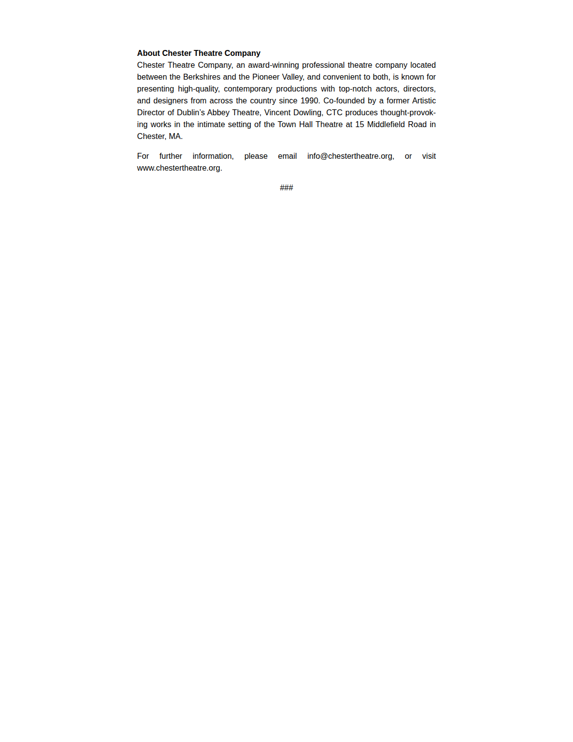About Chester Theatre Company
Chester Theatre Company, an award-winning professional theatre company located between the Berkshires and the Pioneer Valley, and convenient to both, is known for presenting high-quality, contemporary productions with top-notch actors, directors, and designers from across the country since 1990. Co-founded by a former Artistic Director of Dublin’s Abbey Theatre, Vincent Dowling, CTC produces thought-provoking works in the intimate setting of the Town Hall Theatre at 15 Middlefield Road in Chester, MA.
For further information, please email info@chestertheatre.org, or visit www.chestertheatre.org.
###